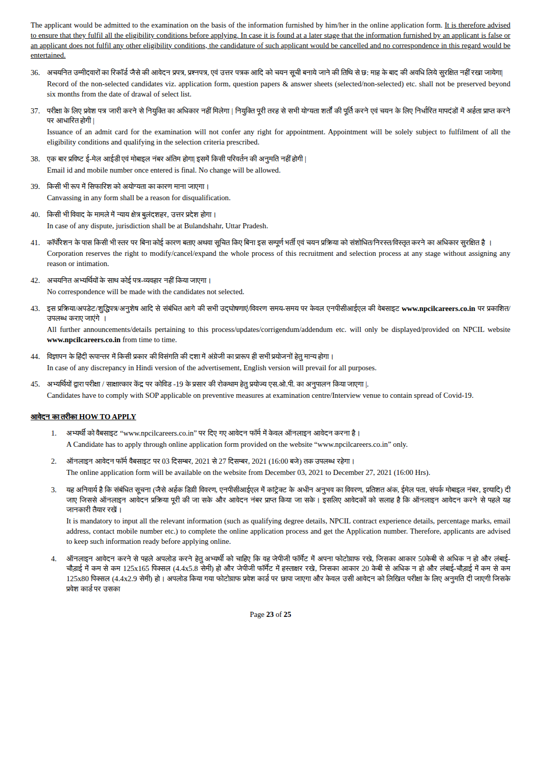The applicant would be admitted to the examination on the basis of the information furnished by him/her in the online application form. It is therefore advised to ensure that they fulfil all the eligibility conditions before applying. In case it is found at a later stage that the information furnished by an applicant is false or an applicant does not fulfil any other eligibility conditions, the candidature of such applicant would be cancelled and no correspondence in this regard would be entertained.
36. अचयनित उम्मीदवारों का रिकॉर्ड जैसे की आवेदन प्रपत्र, प्रश्नपत्र, एवं उत्तर पत्रक आदि को चयन सूची बनाये जाने की तिथि से छ: माह के बाद की अवधि लिये सुरक्षित नहीं रखा जायेगा| Record of the non-selected candidates viz. application form, question papers & answer sheets (selected/non-selected) etc. shall not be preserved beyond six months from the date of drawal of select list.
37. परीक्षा के लिए प्रवेश पत्र जारी करने से नियुक्ति का अधिकार नहीं मिलेगा | नियुक्ति पूरी तरह से सभी योग्यता शर्तों की पूर्ति करने एवं चयन के लिए निर्धारित मापदंडों में अर्हता प्राप्त करने पर आधारित होगी | Issuance of an admit card for the examination will not confer any right for appointment. Appointment will be solely subject to fulfilment of all the eligibility conditions and qualifying in the selection criteria prescribed.
38. एक बार प्रविष्ट ई-मेल आईडी एवं मोबाइल नंबर अंतिम होगा| इसमें किसी परिवर्तन की अनुमति नहीं होगी | Email id and mobile number once entered is final. No change will be allowed.
39. किसी भी रूप में सिफारिश को अयोग्यता का कारण माना जाएगा। Canvassing in any form shall be a reason for disqualification.
40. किसी भी विवाद के मामले में न्याय क्षेत्र बुलंदशहर, उत्तर प्रदेश होगा। In case of any dispute, jurisdiction shall be at Bulandshahr, Uttar Pradesh.
41. कॉर्पोरेशन के पास किसी भी स्तर पर बिना कोई कारण बताए अथवा सूचित किए बिना इस सम्पूर्ण भर्ती एवं चयन प्रक्रिया को संशोधित/निरस्त/विस्तृत करने का अधिकार सुरक्षित है । Corporation reserves the right to modify/cancel/expand the whole process of this recruitment and selection process at any stage without assigning any reason or intimation.
42. अचयनित अभ्यर्थियों के साथ कोई पत्र-व्यवहार नहीं किया जाएगा। No correspondence will be made with the candidates not selected.
43. इस प्रक्रिया/अपडेट/शुद्धिपत्र/अनुशेष आदि से संबंधित आगे की सभी उद्घोषणाएं/विवरण समय-समय पर केवल एनपीसीआईएल की वेबसाइट www.npcilcareers.co.in पर प्रकाशित/उपलब्ध कराए जाएंगे । All further announcements/details pertaining to this process/updates/corrigendum/addendum etc. will only be displayed/provided on NPCIL website www.npcilcareers.co.in from time to time.
44. विज्ञापन के हिंदी रूपान्तर में किसी प्रकार की विसंगति की दशा में अंग्रेजी का प्रारूप ही सभी प्रयोजनों हेतु मान्य होगा। In case of any discrepancy in Hindi version of the advertisement, English version will prevail for all purposes.
45. अभ्यर्थियों द्वारा परीक्षा / साक्षात्कार केंद्र पर कोविड -19 के प्रसार की रोकथाम हेतु प्रयोज्य एस.ओ.पी. का अनुपालन किया जाएगा |. Candidates have to comply with SOP applicable on preventive measures at examination centre/Interview venue to contain spread of Covid-19.
आवेदन का तरीका HOW TO APPLY
1. अभ्यर्थी को वैबसाइट “www.npcilcareers.co.in” पर दिए गए आवेदन फॉर्म में केवल ऑनलाइन आवेदन करना है। A Candidate has to apply through online application form provided on the website “www.npcilcareers.co.in” only.
2. ऑनलाइन आवेदन फॉर्म वैबसाइट पर 03 दिसम्बर, 2021 से 27 दिसम्बर, 2021 (16:00 बजे) तक उपलब्ध रहेगा। The online application form will be available on the website from December 03, 2021 to December 27, 2021 (16:00 Hrs).
3. यह अनिवार्य है कि संबंधित सूचना (जैसे अर्हक डिग्री विवरण, एनपीसीआईएल में कांट्रेक्ट के अधीन अनुभव का विवरण, प्रतिशत अंक, ईमेल पता, संपर्क मोबाइल नंबर, इत्यादि) दी जाए जिससे ऑनलाइन आवेदन प्रक्रिया पूरी की जा सके और आवेदन नंबर प्राप्त किया जा सके। इसलिए आवेदकों को सलाह है कि ऑनलाइन आवेदन करने से पहले यह जानकारी तैयार रखें। It is mandatory to input all the relevant information (such as qualifying degree details, NPCIL contract experience details, percentage marks, email address, contact mobile number etc.) to complete the online application process and get the Application number. Therefore, applicants are advised to keep such information ready before applying online.
4. ऑनलाइन आवेदन करने से पहले अपलोड करने हेतु अभ्यर्थी को चाहिए कि वह जेपीजी फॉर्मेट में अपना फोटोग्राफ रखे, जिसका आकार 50केबी से अधिक न हो और लंबाई-चौड़ाई में कम से कम 125x165 पिक्सल (4.4x5.8 सेमी) हो और जेपीजी फॉर्मेट में हस्ताक्षर रखे, जिसका आकार 20 केबी से अधिक न हो और लंबाई-चौड़ाई में कम से कम 125x80 पिक्सल (4.4x2.9 सेमी) हो। अपलोड किया गया फोटोग्राफ प्रवेश कार्ड पर छापा जाएगा और केवल उसी आवेदन को लिखित परीक्षा के लिए अनुमति दी जाएगी जिसके प्रवेश कार्ड पर उसका
Page 23 of 25